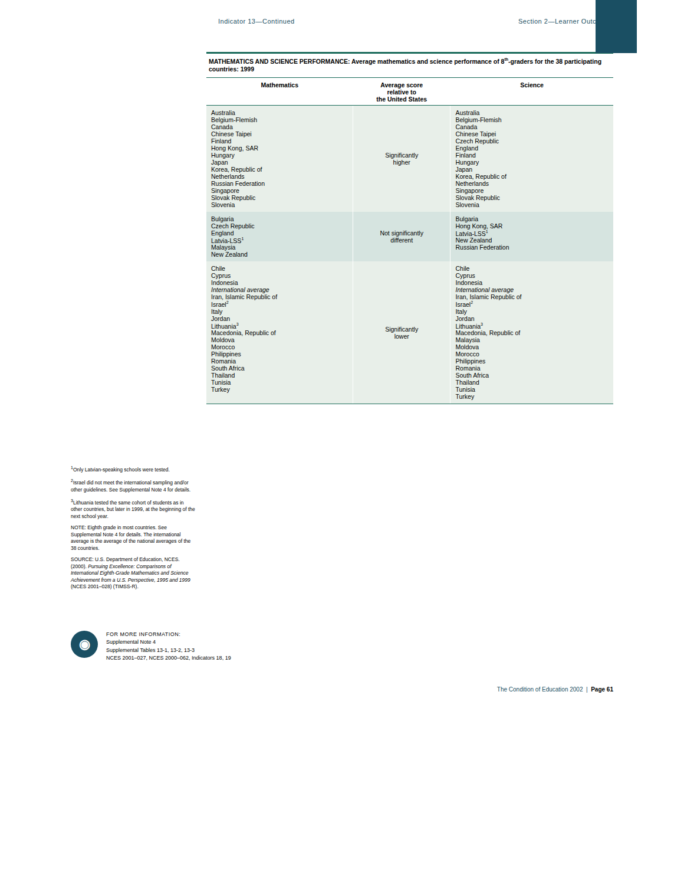Indicator 13—Continued
Section 2—Learner Outcomes
1Only Latvian-speaking schools were tested.
2Israel did not meet the international sampling and/or other guidelines. See Supplemental Note 4 for details.
3Lithuania tested the same cohort of students as in other countries, but later in 1999, at the beginning of the next school year.
NOTE: Eighth grade in most countries. See Supplemental Note 4 for details. The international average is the average of the national averages of the 38 countries.
SOURCE: U.S. Department of Education, NCES. (2000). Pursuing Excellence: Comparisons of International Eighth-Grade Mathematics and Science Achievement from a U.S. Perspective, 1995 and 1999 (NCES 2001–028) (TIMSS-R).
MATHEMATICS AND SCIENCE PERFORMANCE: Average mathematics and science performance of 8th-graders for the 38 participating countries: 1999
| Mathematics | Average score relative to the United States | Science |
| --- | --- | --- |
| Australia Belgium-Flemish Canada Chinese Taipei Finland Hong Kong, SAR Hungary Japan Korea, Republic of Netherlands Russian Federation Singapore Slovak Republic Slovenia | Significantly higher | Australia Belgium-Flemish Canada Chinese Taipei Czech Republic England Finland Hungary Japan Korea, Republic of Netherlands Singapore Slovak Republic Slovenia |
| Bulgaria Czech Republic England Latvia-LSS 1 Malaysia New Zealand | Not significantly different | Bulgaria Hong Kong, SAR Latvia-LSS 1 New Zealand Russian Federation |
| Chile Cyprus Indonesia International average Iran, Islamic Republic of Israel 2 Italy Jordan Lithuania 3 Macedonia, Republic of Moldova Morocco Philippines Romania South Africa Thailand Tunisia Turkey | Significantly lower | Chile Cyprus Indonesia International average Iran, Islamic Republic of Israel 2 Italy Jordan Lithuania 3 Macedonia, Republic of Malaysia Moldova Morocco Philippines Romania South Africa Thailand Tunisia Turkey |
◉
FOR MORE INFORMATION:
Supplemental Note 4
Supplemental Tables 13-1, 13-2, 13-3
NCES 2001–027, NCES 2000–062, Indicators 18, 19
The Condition of Education 2002 | Page 61